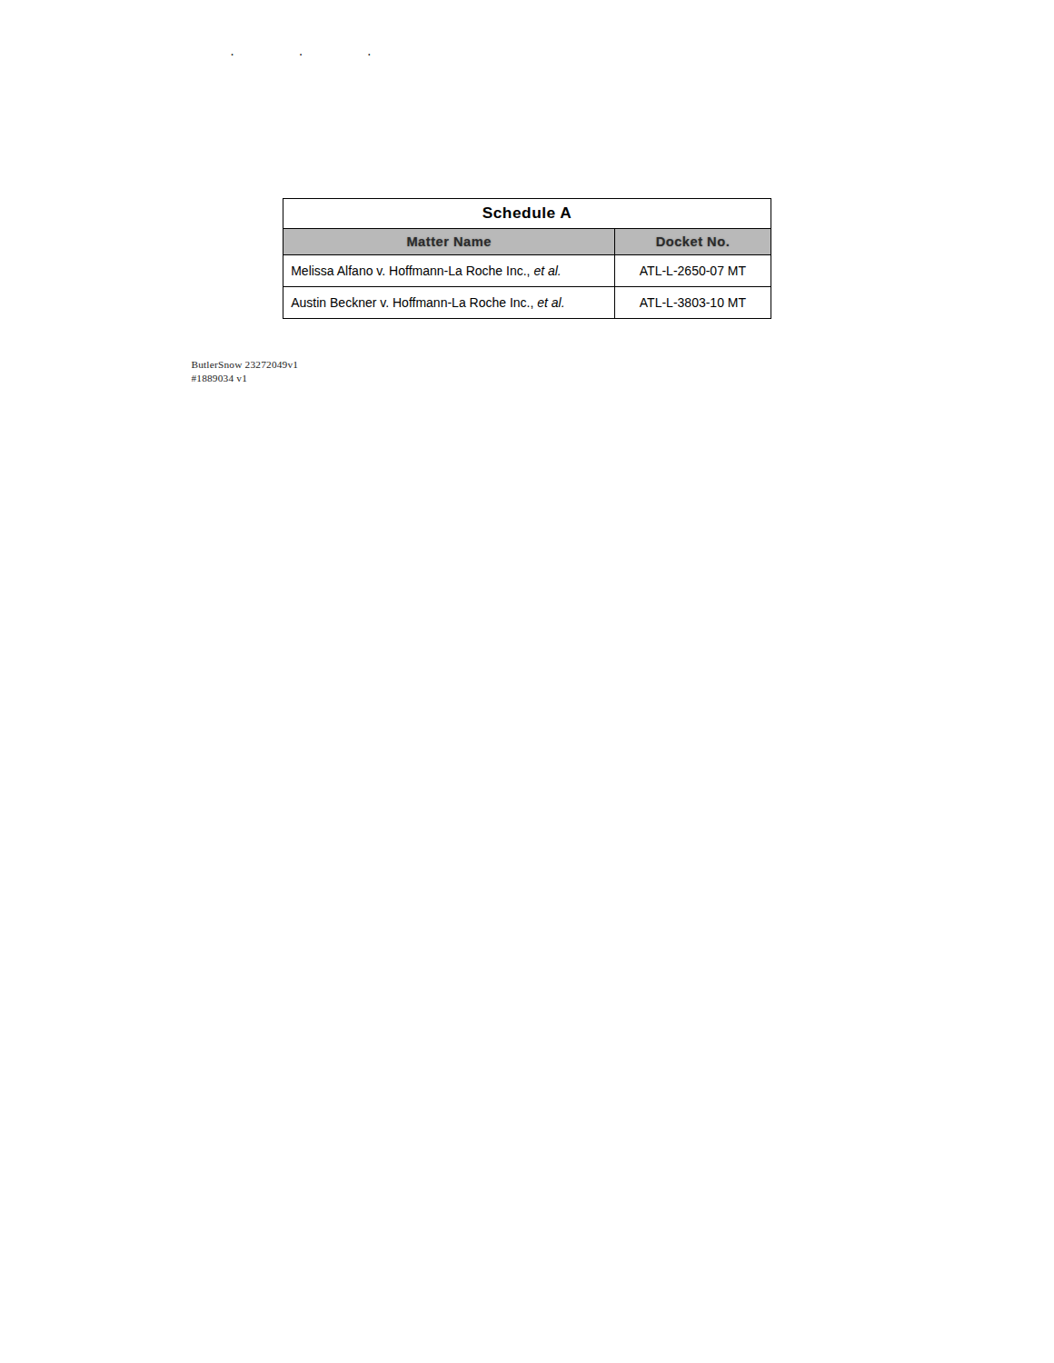. . .
Schedule A
| Matter Name | Docket No. |
| --- | --- |
| Melissa Alfano v. Hoffmann-La Roche Inc., et al. | ATL-L-2650-07 MT |
| Austin Beckner v. Hoffmann-La Roche Inc., et al. | ATL-L-3803-10 MT |
ButlerSnow 23272049v1
#1889034 v1